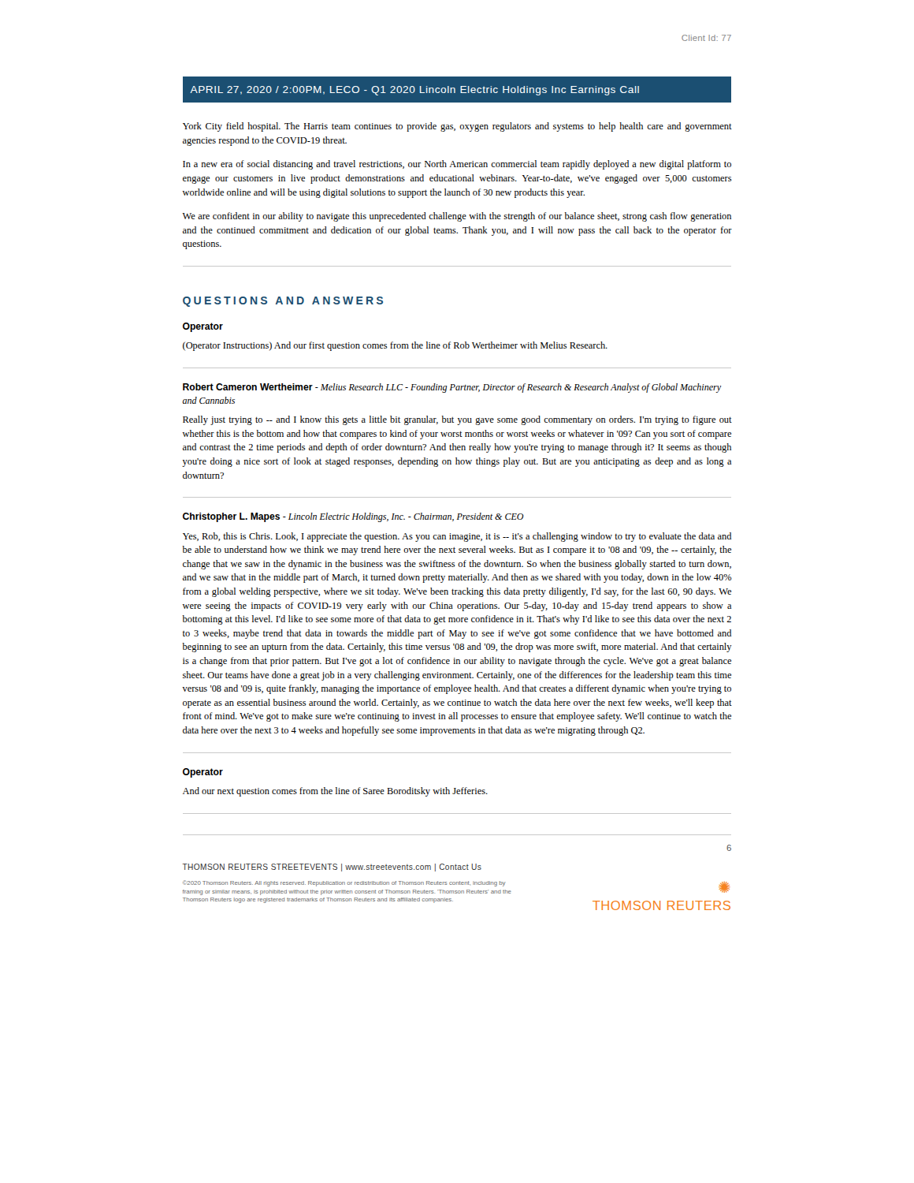Client Id: 77
APRIL 27, 2020 / 2:00PM, LECO - Q1 2020 Lincoln Electric Holdings Inc Earnings Call
York City field hospital. The Harris team continues to provide gas, oxygen regulators and systems to help health care and government agencies respond to the COVID-19 threat.
In a new era of social distancing and travel restrictions, our North American commercial team rapidly deployed a new digital platform to engage our customers in live product demonstrations and educational webinars. Year-to-date, we've engaged over 5,000 customers worldwide online and will be using digital solutions to support the launch of 30 new products this year.
We are confident in our ability to navigate this unprecedented challenge with the strength of our balance sheet, strong cash flow generation and the continued commitment and dedication of our global teams. Thank you, and I will now pass the call back to the operator for questions.
QUESTIONS AND ANSWERS
Operator
(Operator Instructions) And our first question comes from the line of Rob Wertheimer with Melius Research.
Robert Cameron Wertheimer - Melius Research LLC - Founding Partner, Director of Research & Research Analyst of Global Machinery and Cannabis
Really just trying to -- and I know this gets a little bit granular, but you gave some good commentary on orders. I'm trying to figure out whether this is the bottom and how that compares to kind of your worst months or worst weeks or whatever in '09? Can you sort of compare and contrast the 2 time periods and depth of order downturn? And then really how you're trying to manage through it? It seems as though you're doing a nice sort of look at staged responses, depending on how things play out. But are you anticipating as deep and as long a downturn?
Christopher L. Mapes - Lincoln Electric Holdings, Inc. - Chairman, President & CEO
Yes, Rob, this is Chris. Look, I appreciate the question. As you can imagine, it is -- it's a challenging window to try to evaluate the data and be able to understand how we think we may trend here over the next several weeks. But as I compare it to '08 and '09, the -- certainly, the change that we saw in the dynamic in the business was the swiftness of the downturn. So when the business globally started to turn down, and we saw that in the middle part of March, it turned down pretty materially. And then as we shared with you today, down in the low 40% from a global welding perspective, where we sit today. We've been tracking this data pretty diligently, I'd say, for the last 60, 90 days. We were seeing the impacts of COVID-19 very early with our China operations. Our 5-day, 10-day and 15-day trend appears to show a bottoming at this level. I'd like to see some more of that data to get more confidence in it. That's why I'd like to see this data over the next 2 to 3 weeks, maybe trend that data in towards the middle part of May to see if we've got some confidence that we have bottomed and beginning to see an upturn from the data. Certainly, this time versus '08 and '09, the drop was more swift, more material. And that certainly is a change from that prior pattern. But I've got a lot of confidence in our ability to navigate through the cycle. We've got a great balance sheet. Our teams have done a great job in a very challenging environment. Certainly, one of the differences for the leadership team this time versus '08 and '09 is, quite frankly, managing the importance of employee health. And that creates a different dynamic when you're trying to operate as an essential business around the world. Certainly, as we continue to watch the data here over the next few weeks, we'll keep that front of mind. We've got to make sure we're continuing to invest in all processes to ensure that employee safety. We'll continue to watch the data here over the next 3 to 4 weeks and hopefully see some improvements in that data as we're migrating through Q2.
Operator
And our next question comes from the line of Saree Boroditsky with Jefferies.
6
THOMSON REUTERS STREETEVENTS | www.streetevents.com | Contact Us
©2020 Thomson Reuters. All rights reserved. Republication or redistribution of Thomson Reuters content, including by framing or similar means, is prohibited without the prior written consent of Thomson Reuters. 'Thomson Reuters' and the Thomson Reuters logo are registered trademarks of Thomson Reuters and its affiliated companies.
✺
THOMSON REUTERS